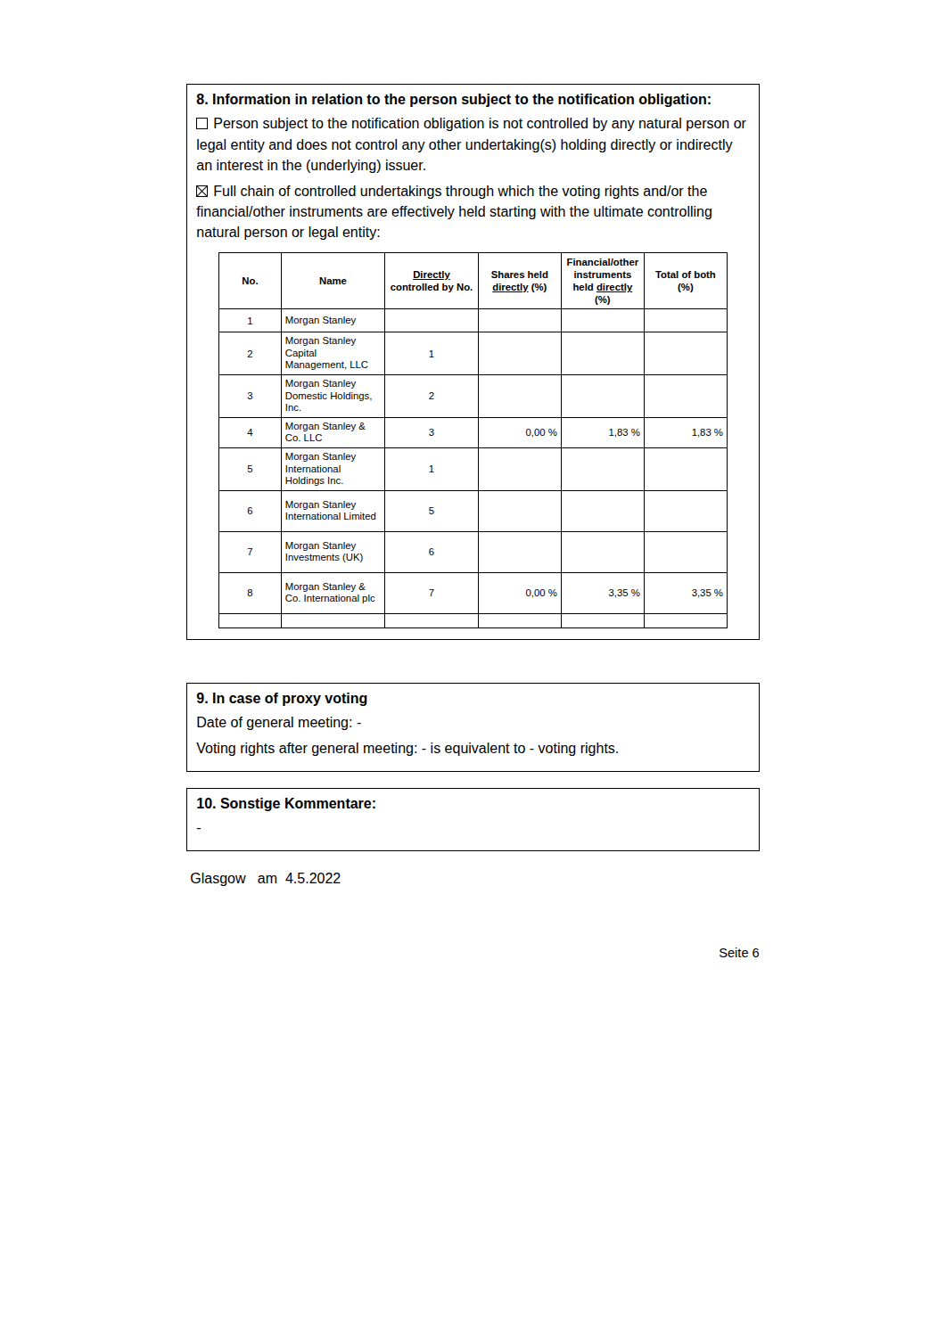8. Information in relation to the person subject to the notification obligation:
Person subject to the notification obligation is not controlled by any natural person or legal entity and does not control any other undertaking(s) holding directly or indirectly an interest in the (underlying) issuer.
Full chain of controlled undertakings through which the voting rights and/or the financial/other instruments are effectively held starting with the ultimate controlling natural person or legal entity:
| No. | Name | Directly controlled by No. | Shares held directly (%) | Financial/other instruments held directly (%) | Total of both (%) |
| --- | --- | --- | --- | --- | --- |
| 1 | Morgan Stanley | | | | |
| 2 | Morgan Stanley Capital Management, LLC | 1 | | | |
| 3 | Morgan Stanley Domestic Holdings, Inc. | 2 | | | |
| 4 | Morgan Stanley & Co. LLC | 3 | 0,00 % | 1,83 % | 1,83 % |
| 5 | Morgan Stanley International Holdings Inc. | 1 | | | |
| 6 | Morgan Stanley International Limited | 5 | | | |
| 7 | Morgan Stanley Investments (UK) | 6 | | | |
| 8 | Morgan Stanley & Co. International plc | 7 | 0,00 % | 3,35 % | 3,35 % |
9. In case of proxy voting
Date of general meeting: -
Voting rights after general meeting: - is equivalent to - voting rights.
10. Sonstige Kommentare:
-
Glasgow am 4.5.2022
Seite 6